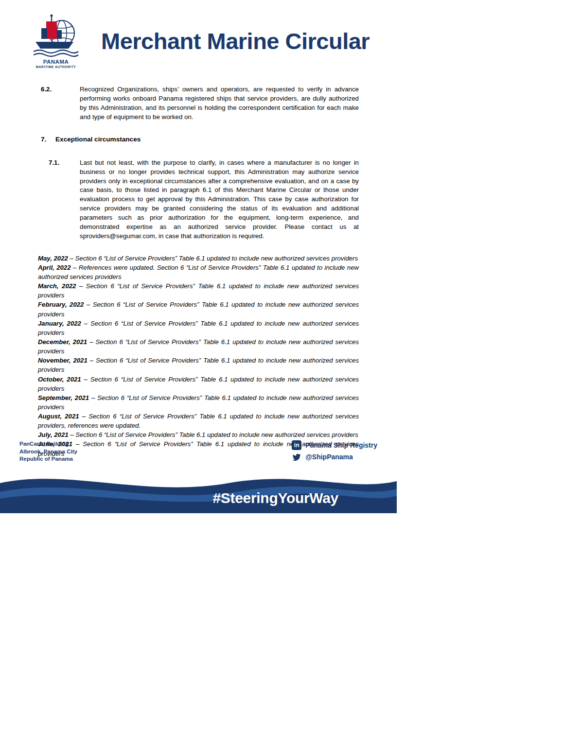PANAMA
MARITIME AUTHORITY
Merchant Marine Circular
6.2.
Recognized Organizations, ships’ owners and operators, are requested to verify in advance performing works onboard Panama registered ships that service providers, are dully authorized by this Administration, and its personnel is holding the correspondent certification for each make and type of equipment to be worked on.
7. Exceptional circumstances
7.1.
Last but not least, with the purpose to clarify, in cases where a manufacturer is no longer in business or no longer provides technical support, this Administration may authorize service providers only in exceptional circumstances after a comprehensive evaluation, and on a case by case basis, to those listed in paragraph 6.1 of this Merchant Marine Circular or those under evaluation process to get approval by this Administration. This case by case authorization for service providers may be granted considering the status of its evaluation and additional parameters such as prior authorization for the equipment, long-term experience, and demonstrated expertise as an authorized service provider. Please contact us at sproviders@segumar.com, in case that authorization is required.
May, 2022 – Section 6 “List of Service Providers” Table 6.1 updated to include new authorized services providers
April, 2022 – References were updated. Section 6 “List of Service Providers” Table 6.1 updated to include new authorized services providers
March, 2022 – Section 6 “List of Service Providers” Table 6.1 updated to include new authorized services providers
February, 2022 – Section 6 “List of Service Providers” Table 6.1 updated to include new authorized services providers
January, 2022 – Section 6 “List of Service Providers” Table 6.1 updated to include new authorized services providers
December, 2021 – Section 6 “List of Service Providers” Table 6.1 updated to include new authorized services providers
November, 2021 – Section 6 “List of Service Providers” Table 6.1 updated to include new authorized services providers
October, 2021 – Section 6 “List of Service Providers” Table 6.1 updated to include new authorized services providers
September, 2021 – Section 6 “List of Service Providers” Table 6.1 updated to include new authorized services providers
August, 2021 – Section 6 “List of Service Providers” Table 6.1 updated to include new authorized services providers, references were updated.
July, 2021 – Section 6 “List of Service Providers” Table 6.1 updated to include new authorized services providers
June, 2021 – Section 6 “List of Service Providers” Table 6.1 updated to include new authorized services providers
PanCanal Building
Albrook, Panama City
Republic of Panama
in Panama Ship Registry
@ShipPanama
#SteeringYourWay